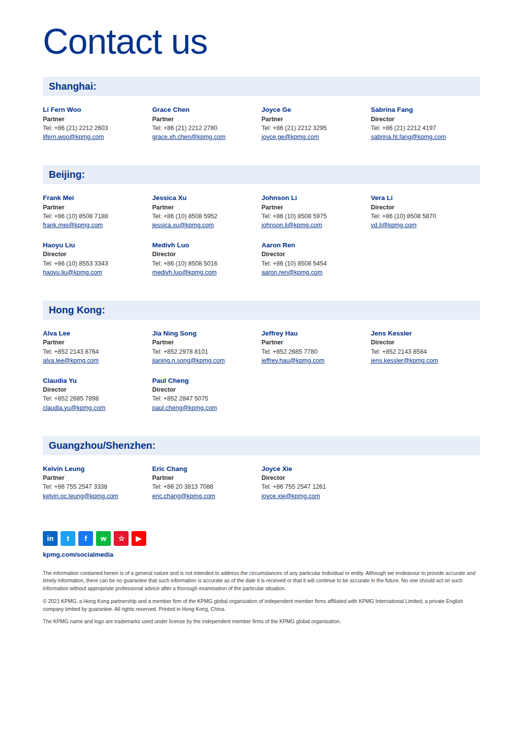Contact us
Shanghai:
Li Fern Woo Partner Tel: +86 (21) 2212 2603 lifern.woo@kpmg.com
Grace Chen Partner Tel: +86 (21) 2212 2780 grace.xh.chen@kpmg.com
Joyce Ge Partner Tel: +86 (21) 2212 3295 joyce.ge@kpmg.com
Sabrina Fang Director Tel: +86 (21) 2212 4197 sabrina.hl.fang@kpmg.com
Beijing:
Frank Mei Partner Tel: +86 (10) 8508 7188 frank.mei@kpmg.com
Jessica Xu Partner Tel: +86 (10) 8508 5952 jessica.xu@kpmg.com
Johnson Li Partner Tel: +86 (10) 8508 5975 johnson.li@kpmg.com
Vera Li Director Tel: +86 (10) 8508 5870 vd.li@kpmg.com
Haoyu Liu Director Tel: +86 (10) 8553 3343 haoyu.liu@kpmg.com
Medivh Luo Director Tel: +86 (10) 8508 5016 medivh.luo@kpmg.com
Aaron Ren Director Tel: +86 (10) 8508 5454 aaron.ren@kpmg.com
Hong Kong:
Alva Lee Partner Tel: +852 2143 8764 alva.lee@kpmg.com
Jia Ning Song Partner Tel: +852 2978 8101 jianing.n.song@kpmg.com
Jeffrey Hau Partner Tel: +852 2685 7780 jeffrey.hau@kpmg.com
Jens Kessler Director Tel: +852 2143 8584 jens.kessler@kpmg.com
Claudia Yu Director Tel: +852 2685 7898 claudia.yu@kpmg.com
Paul Cheng Director Tel: +852 2847 5075 paul.cheng@kpmg.com
Guangzhou/Shenzhen:
Kelvin Leung Partner Tel: +86 755 2547 3338 kelvin.oc.leung@kpmg.com
Eric Chang Partner Tel: +86 20 3813 7088 eric.chang@kpmg.com
Joyce Xie Director Tel: +86 755 2547 1261 joyce.xie@kpmg.com
in t f w ☆ ▶
kpmg.com/socialmedia
The information contained herein is of a general nature and is not intended to address the circumstances of any particular individual or entity. Although we endeavour to provide accurate and timely information, there can be no guarantee that such information is accurate as of the date it is received or that it will continue to be accurate in the future. No one should act on such information without appropriate professional advice after a thorough examination of the particular situation.
© 2021 KPMG, a Hong Kong partnership and a member firm of the KPMG global organisation of independent member firms affiliated with KPMG International Limited, a private English company limited by guarantee. All rights reserved. Printed in Hong Kong, China.
The KPMG name and logo are trademarks used under license by the independent member firms of the KPMG global organisation.